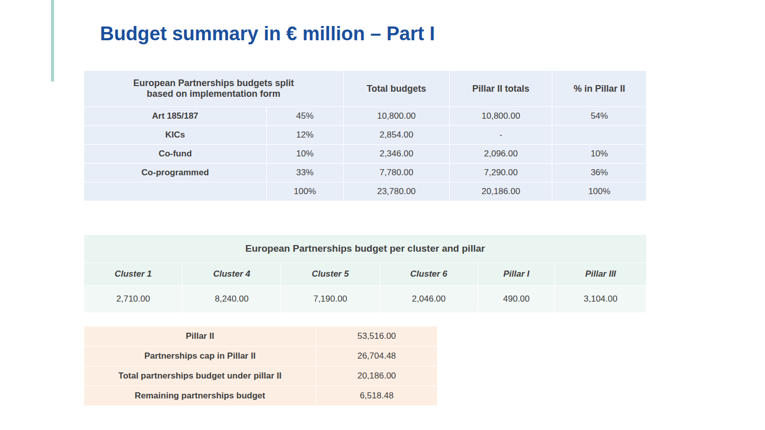Budget summary in € million – Part I
| European Partnerships budgets split based on implementation form | Total budgets | Pillar II totals | % in Pillar II |
| --- | --- | --- | --- |
| Art 185/187 | 45% | 10,800.00 | 10,800.00 | 54% |
| KICs | 12% | 2,854.00 | - | |
| Co-fund | 10% | 2,346.00 | 2,096.00 | 10% |
| Co-programmed | 33% | 7,780.00 | 7,290.00 | 36% |
| | 100% | 23,780.00 | 20,186.00 | 100% |
| European Partnerships budget per cluster and pillar |
| Cluster 1 | Cluster 4 | Cluster 5 | Cluster 6 | Pillar I | Pillar III |
| 2,710.00 | 8,240.00 | 7,190.00 | 2,046.00 | 490.00 | 3,104.00 |
| Pillar II | 53,516.00 |
| Partnerships cap in Pillar II | 26,704.48 |
| Total partnerships budget under pillar II | 20,186.00 |
| Remaining partnerships budget | 6,518.48 |